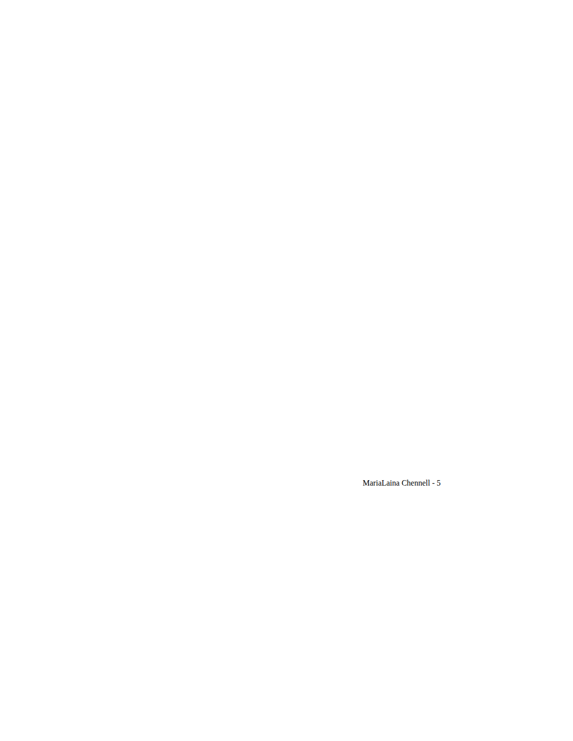MariaLaina Chennell - 5